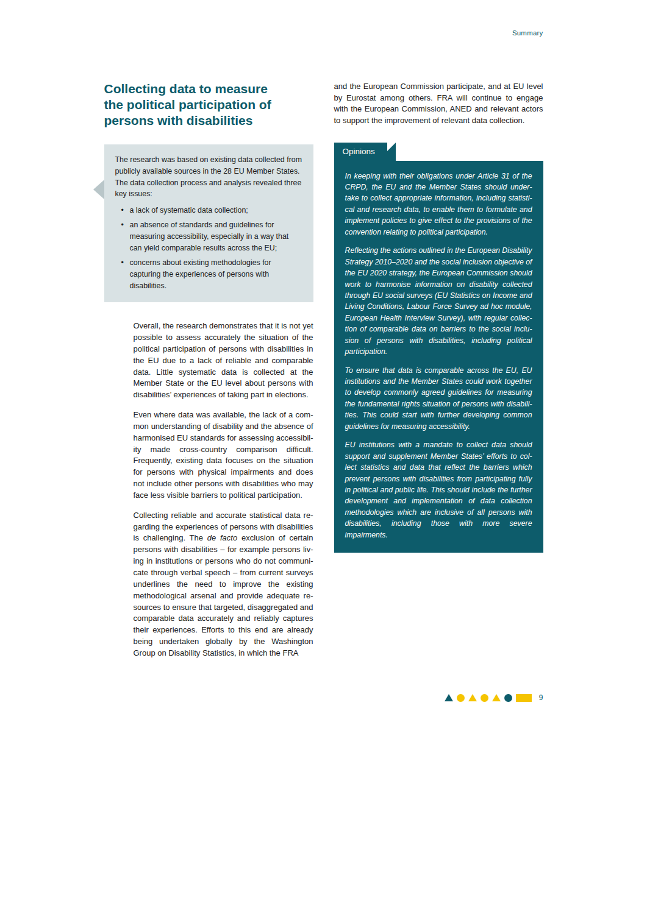Summary
Collecting data to measure
the political participation of
persons with disabilities
The research was based on existing data collected from publicly available sources in the 28 EU Member States. The data collection process and analysis revealed three key issues:
a lack of systematic data collection;
an absence of standards and guidelines for measuring accessibility, especially in a way that can yield comparable results across the EU;
concerns about existing methodologies for capturing the experiences of persons with disabilities.
Overall, the research demonstrates that it is not yet possible to assess accurately the situation of the political participation of persons with disabilities in the EU due to a lack of reliable and comparable data. Little systematic data is collected at the Member State or the EU level about persons with disabilities’ experiences of taking part in elections.
Even where data was available, the lack of a common understanding of disability and the absence of harmonised EU standards for assessing accessibility made cross-country comparison difficult. Frequently, existing data focuses on the situation for persons with physical impairments and does not include other persons with disabilities who may face less visible barriers to political participation.
Collecting reliable and accurate statistical data regarding the experiences of persons with disabilities is challenging. The de facto exclusion of certain persons with disabilities – for example persons living in institutions or persons who do not communicate through verbal speech – from current surveys underlines the need to improve the existing methodological arsenal and provide adequate resources to ensure that targeted, disaggregated and comparable data accurately and reliably captures their experiences. Efforts to this end are already being undertaken globally by the Washington Group on Disability Statistics, in which the FRA
and the European Commission participate, and at EU level by Eurostat among others. FRA will continue to engage with the European Commission, ANED and relevant actors to support the improvement of relevant data collection.
Opinions
In keeping with their obligations under Article 31 of the CRPD, the EU and the Member States should undertake to collect appropriate information, including statistical and research data, to enable them to formulate and implement policies to give effect to the provisions of the convention relating to political participation.
Reflecting the actions outlined in the European Disability Strategy 2010–2020 and the social inclusion objective of the EU 2020 strategy, the European Commission should work to harmonise information on disability collected through EU social surveys (EU Statistics on Income and Living Conditions, Labour Force Survey ad hoc module, European Health Interview Survey), with regular collection of comparable data on barriers to the social inclusion of persons with disabilities, including political participation.
To ensure that data is comparable across the EU, EU institutions and the Member States could work together to develop commonly agreed guidelines for measuring the fundamental rights situation of persons with disabilities. This could start with further developing common guidelines for measuring accessibility.
EU institutions with a mandate to collect data should support and supplement Member States’ efforts to collect statistics and data that reflect the barriers which prevent persons with disabilities from participating fully in political and public life. This should include the further development and implementation of data collection methodologies which are inclusive of all persons with disabilities, including those with more severe impairments.
9